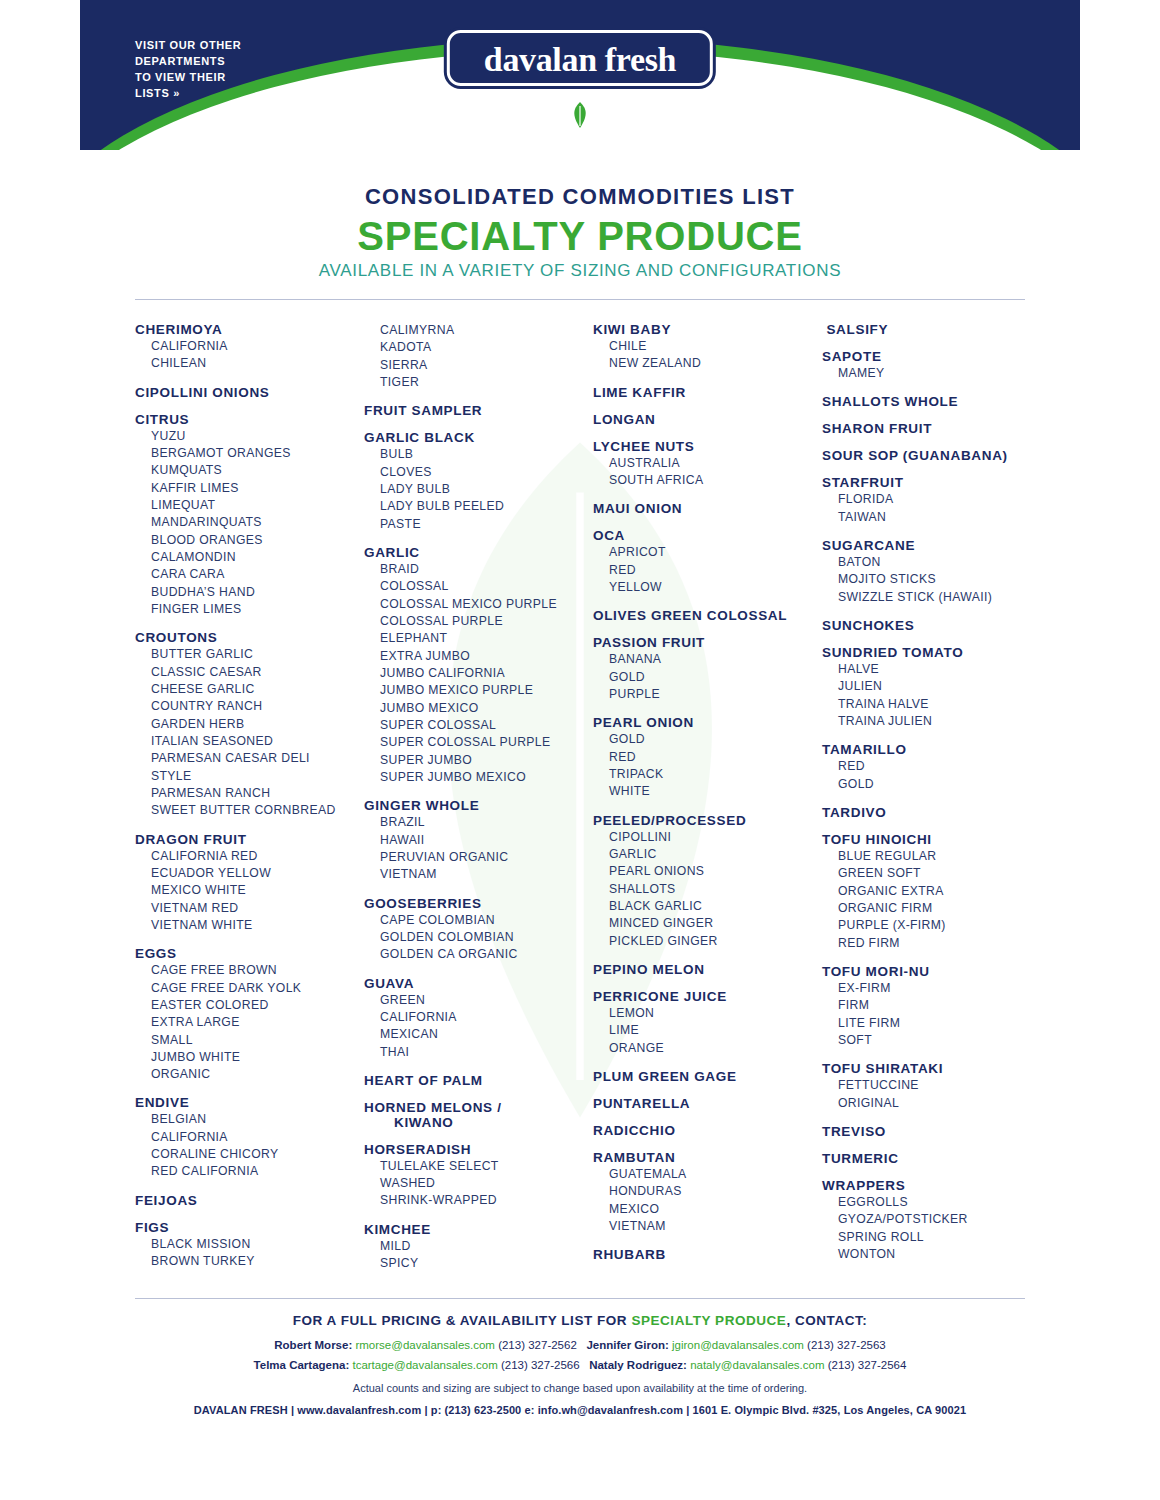Visit our other
departments
to view their
lists »
davalan fresh
Consolidated Commodities List
Specialty Produce
Available in a variety of sizing and configurations
Cherimoya
California
Chilean
Cipollini Onions
Citrus
Yuzu
Bergamot Oranges
Kumquats
Kaffir Limes
Limequat
Mandarinquats
Blood Oranges
Calamondin
Cara Cara
Buddha’s Hand
Finger Limes
Croutons
Butter Garlic
Classic Caesar
Cheese Garlic
Country Ranch
Garden Herb
Italian Seasoned
Parmesan Caesar Deli Style
Parmesan Ranch
Sweet Butter Cornbread
Dragon Fruit
California Red
Ecuador Yellow
Mexico White
Vietnam Red
Vietnam White
Eggs
Cage Free Brown
Cage Free Dark Yolk
Easter Colored
Extra Large
Small
Jumbo White
Organic
Endive
Belgian
California
Coraline Chicory
Red California
Feijoas
Figs
Black Mission
Brown Turkey
Calimyrna
Kadota
Sierra
Tiger
Fruit Sampler
Garlic Black
Bulb
Cloves
Lady Bulb
Lady Bulb Peeled
Paste
Garlic
Braid
Colossal
Colossal Mexico Purple
Colossal Purple
Elephant
Extra Jumbo
Jumbo California
Jumbo Mexico Purple
Jumbo Mexico
Super Colossal
Super Colossal Purple
Super Jumbo
Super Jumbo Mexico
Ginger Whole
Brazil
Hawaii
Peruvian Organic
Vietnam
Gooseberries
Cape Colombian
Golden Colombian
Golden CA Organic
Guava
Green
California
Mexican
Thai
Heart of Palm
Horned Melons /
Kiwano
Horseradish
Tulelake Select
Washed
Shrink-Wrapped
Kimchee
Mild
Spicy
Kiwi Baby
Chile
New Zealand
Lime Kaffir
Longan
Lychee Nuts
Australia
South Africa
Maui Onion
Oca
Apricot
Red
Yellow
Olives Green Colossal
Passion Fruit
Banana
Gold
Purple
Pearl Onion
Gold
Red
Tripack
White
Peeled/Processed
Cipollini
Garlic
Pearl Onions
Shallots
Black Garlic
Minced Ginger
Pickled Ginger
Pepino Melon
Perricone Juice
Lemon
Lime
Orange
Plum Green Gage
Puntarella
Radicchio
Rambutan
Guatemala
Honduras
Mexico
Vietnam
Rhubarb
Salsify
Sapote
Mamey
Shallots Whole
Sharon Fruit
Sour Sop (Guanabana)
Starfruit
Florida
Taiwan
Sugarcane
Baton
Mojito Sticks
Swizzle Stick (Hawaii)
Sunchokes
Sundried Tomato
Halve
Julien
Traina Halve
Traina Julien
Tamarillo
Red
Gold
Tardivo
Tofu Hinoichi
Blue Regular
Green Soft
Organic Extra
Organic Firm
Purple (X-Firm)
Red Firm
Tofu Mori-Nu
Ex-Firm
Firm
Lite Firm
Soft
Tofu Shirataki
Fettuccine
Original
Treviso
Turmeric
Wrappers
Eggrolls
Gyoza/Potsticker
Spring Roll
Wonton
For a full pricing & availability list for Specialty Produce, contact:
Robert Morse: rmorse@davalansales.com (213) 327-2562 Jennifer Giron: jgiron@davalansales.com (213) 327-2563
Telma Cartagena: tcartage@davalansales.com (213) 327-2566 Nataly Rodriguez: nataly@davalansales.com (213) 327-2564
Actual counts and sizing are subject to change based upon availability at the time of ordering.
DAVALAN FRESH | www.davalanfresh.com | p: (213) 623-2500 e: info.wh@davalanfresh.com | 1601 E. Olympic Blvd. #325, Los Angeles, CA 90021